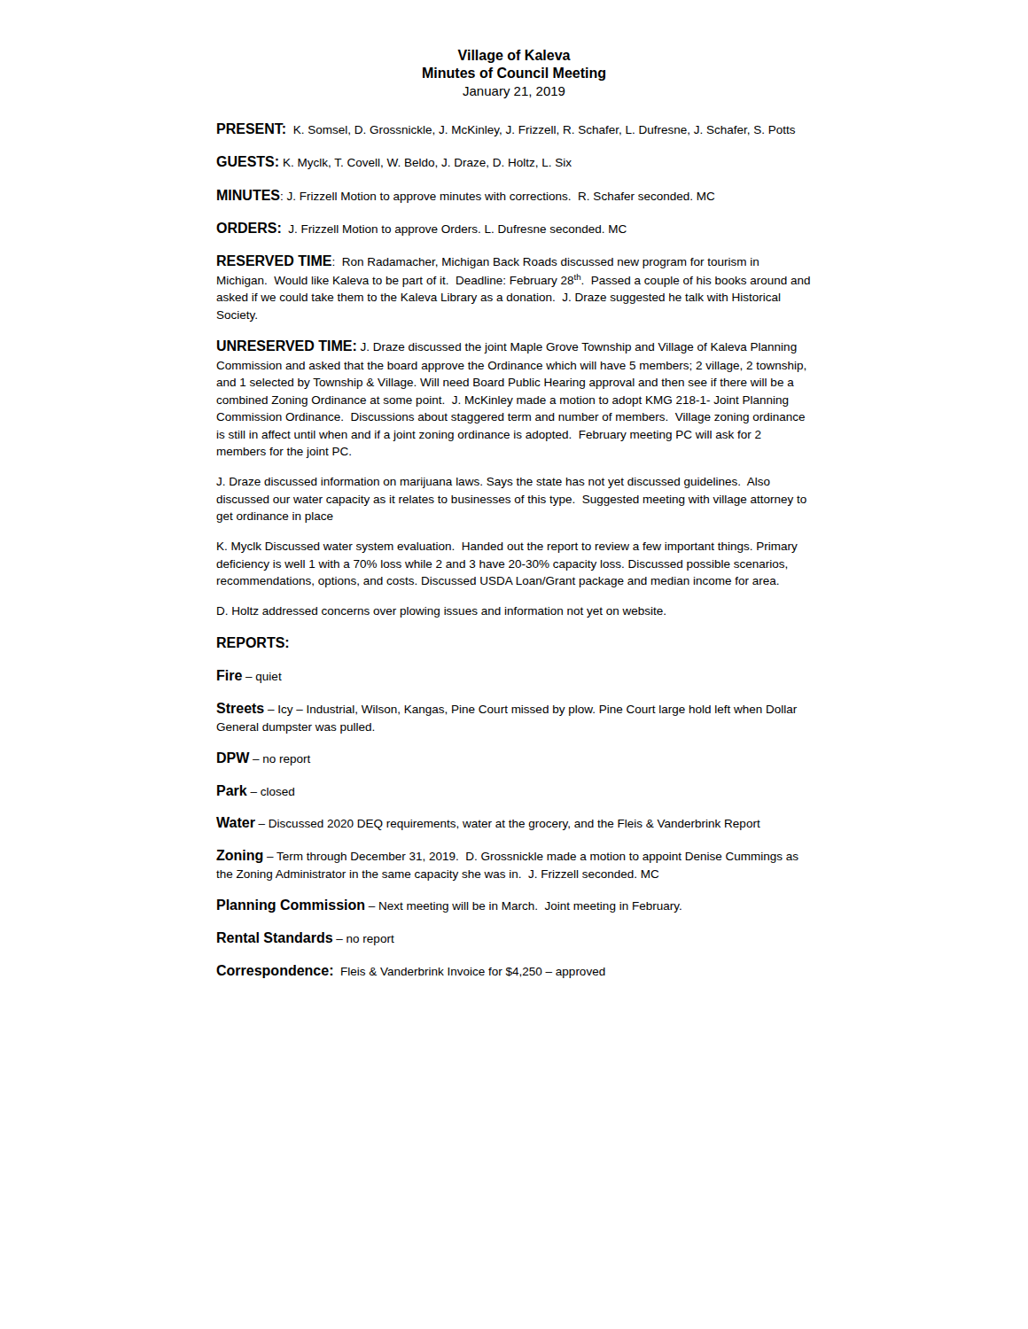Village of Kaleva
Minutes of Council Meeting
January 21, 2019
PRESENT: K. Somsel, D. Grossnickle, J. McKinley, J. Frizzell, R. Schafer, L. Dufresne, J. Schafer, S. Potts
GUESTS: K. Myclk, T. Covell, W. Beldo, J. Draze, D. Holtz, L. Six
MINUTES: J. Frizzell Motion to approve minutes with corrections. R. Schafer seconded. MC
ORDERS: J. Frizzell Motion to approve Orders. L. Dufresne seconded. MC
RESERVED TIME: Ron Radamacher, Michigan Back Roads discussed new program for tourism in Michigan. Would like Kaleva to be part of it. Deadline: February 28th. Passed a couple of his books around and asked if we could take them to the Kaleva Library as a donation. J. Draze suggested he talk with Historical Society.
UNRESERVED TIME: J. Draze discussed the joint Maple Grove Township and Village of Kaleva Planning Commission and asked that the board approve the Ordinance which will have 5 members; 2 village, 2 township, and 1 selected by Township & Village. Will need Board Public Hearing approval and then see if there will be a combined Zoning Ordinance at some point. J. McKinley made a motion to adopt KMG 218-1- Joint Planning Commission Ordinance. Discussions about staggered term and number of members. Village zoning ordinance is still in affect until when and if a joint zoning ordinance is adopted. February meeting PC will ask for 2 members for the joint PC.
J. Draze discussed information on marijuana laws. Says the state has not yet discussed guidelines. Also discussed our water capacity as it relates to businesses of this type. Suggested meeting with village attorney to get ordinance in place
K. Myclk Discussed water system evaluation. Handed out the report to review a few important things. Primary deficiency is well 1 with a 70% loss while 2 and 3 have 20-30% capacity loss. Discussed possible scenarios, recommendations, options, and costs. Discussed USDA Loan/Grant package and median income for area.
D. Holtz addressed concerns over plowing issues and information not yet on website.
REPORTS:
Fire – quiet
Streets – Icy – Industrial, Wilson, Kangas, Pine Court missed by plow. Pine Court large hold left when Dollar General dumpster was pulled.
DPW – no report
Park – closed
Water – Discussed 2020 DEQ requirements, water at the grocery, and the Fleis & Vanderbrink Report
Zoning – Term through December 31, 2019. D. Grossnickle made a motion to appoint Denise Cummings as the Zoning Administrator in the same capacity she was in. J. Frizzell seconded. MC
Planning Commission – Next meeting will be in March. Joint meeting in February.
Rental Standards – no report
Correspondence: Fleis & Vanderbrink Invoice for $4,250 – approved